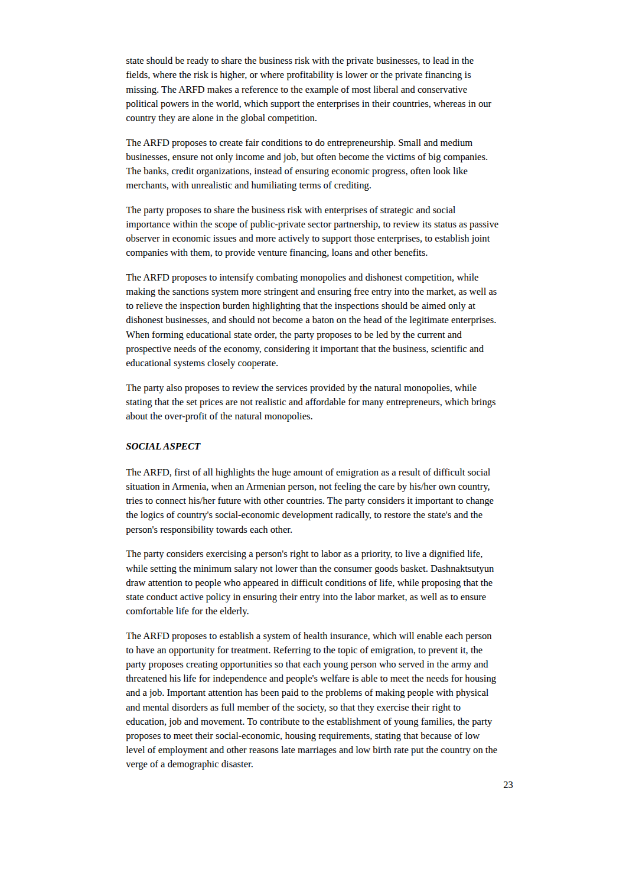state should be ready to share the business risk with the private businesses, to lead in the fields, where the risk is higher, or where profitability is lower or the private financing is missing. The ARFD makes a reference to the example of most liberal and conservative political powers in the world, which support the enterprises in their countries, whereas in our country they are alone in the global competition.
The ARFD proposes to create fair conditions to do entrepreneurship. Small and medium businesses, ensure not only income and job, but often become the victims of big companies. The banks, credit organizations, instead of ensuring economic progress, often look like merchants, with unrealistic and humiliating terms of crediting.
The party proposes to share the business risk with enterprises of strategic and social importance within the scope of public-private sector partnership, to review its status as passive observer in economic issues and more actively to support those enterprises, to establish joint companies with them, to provide venture financing, loans and other benefits.
The ARFD proposes to intensify combating monopolies and dishonest competition, while making the sanctions system more stringent and ensuring free entry into the market, as well as to relieve the inspection burden highlighting that the inspections should be aimed only at dishonest businesses, and should not become a baton on the head of the legitimate enterprises. When forming educational state order, the party proposes to be led by the current and prospective needs of the economy, considering it important that the business, scientific and educational systems closely cooperate.
The party also proposes to review the services provided by the natural monopolies, while stating that the set prices are not realistic and affordable for many entrepreneurs, which brings about the over-profit of the natural monopolies.
SOCIAL ASPECT
The ARFD, first of all highlights the huge amount of emigration as a result of difficult social situation in Armenia, when an Armenian person, not feeling the care by his/her own country, tries to connect his/her future with other countries. The party considers it important to change the logics of country's social-economic development radically, to restore the state's and the person's responsibility towards each other.
The party considers exercising a person's right to labor as a priority, to live a dignified life, while setting the minimum salary not lower than the consumer goods basket. Dashnaktsutyun draw attention to people who appeared in difficult conditions of life, while proposing that the state conduct active policy in ensuring their entry into the labor market, as well as to ensure comfortable life for the elderly.
The ARFD proposes to establish a system of health insurance, which will enable each person to have an opportunity for treatment. Referring to the topic of emigration, to prevent it, the party proposes creating opportunities so that each young person who served in the army and threatened his life for independence and people's welfare is able to meet the needs for housing and a job. Important attention has been paid to the problems of making people with physical and mental disorders as full member of the society, so that they exercise their right to education, job and movement. To contribute to the establishment of young families, the party proposes to meet their social-economic, housing requirements, stating that because of low level of employment and other reasons late marriages and low birth rate put the country on the verge of a demographic disaster.
23